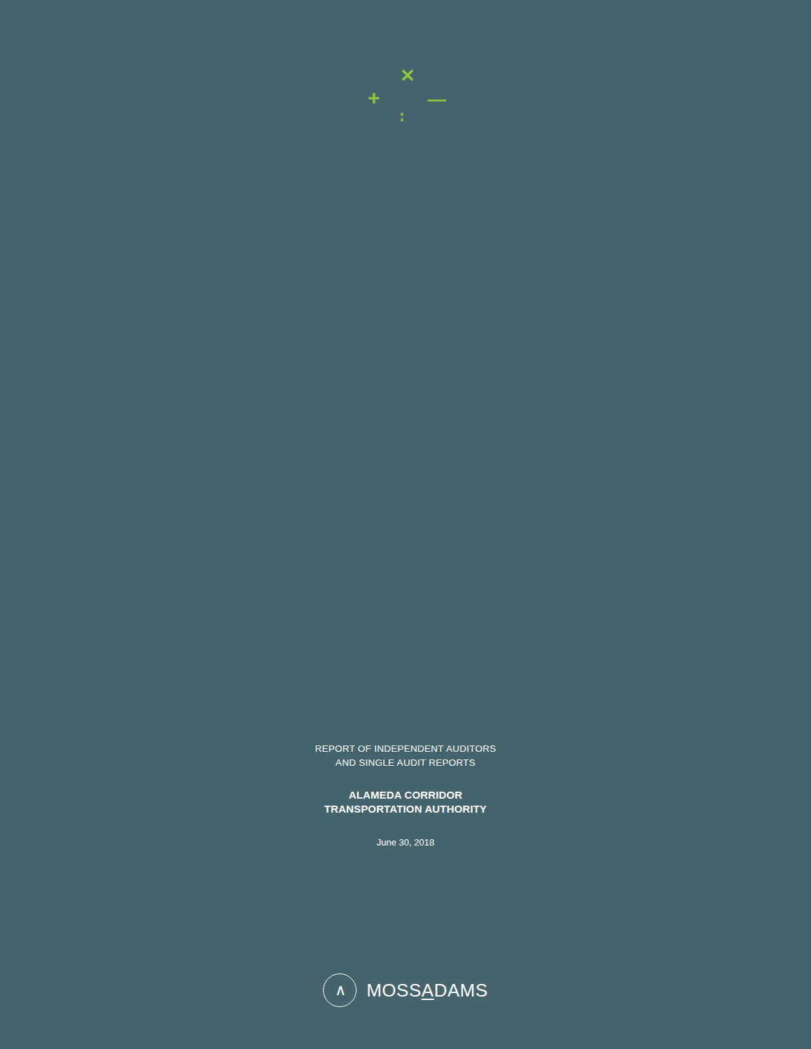✕ + — ∶
REPORT OF INDEPENDENT AUDITORS
AND SINGLE AUDIT REPORTS
ALAMEDA CORRIDOR
TRANSPORTATION AUTHORITY
June 30, 2018
∧
MOSS ADAMS